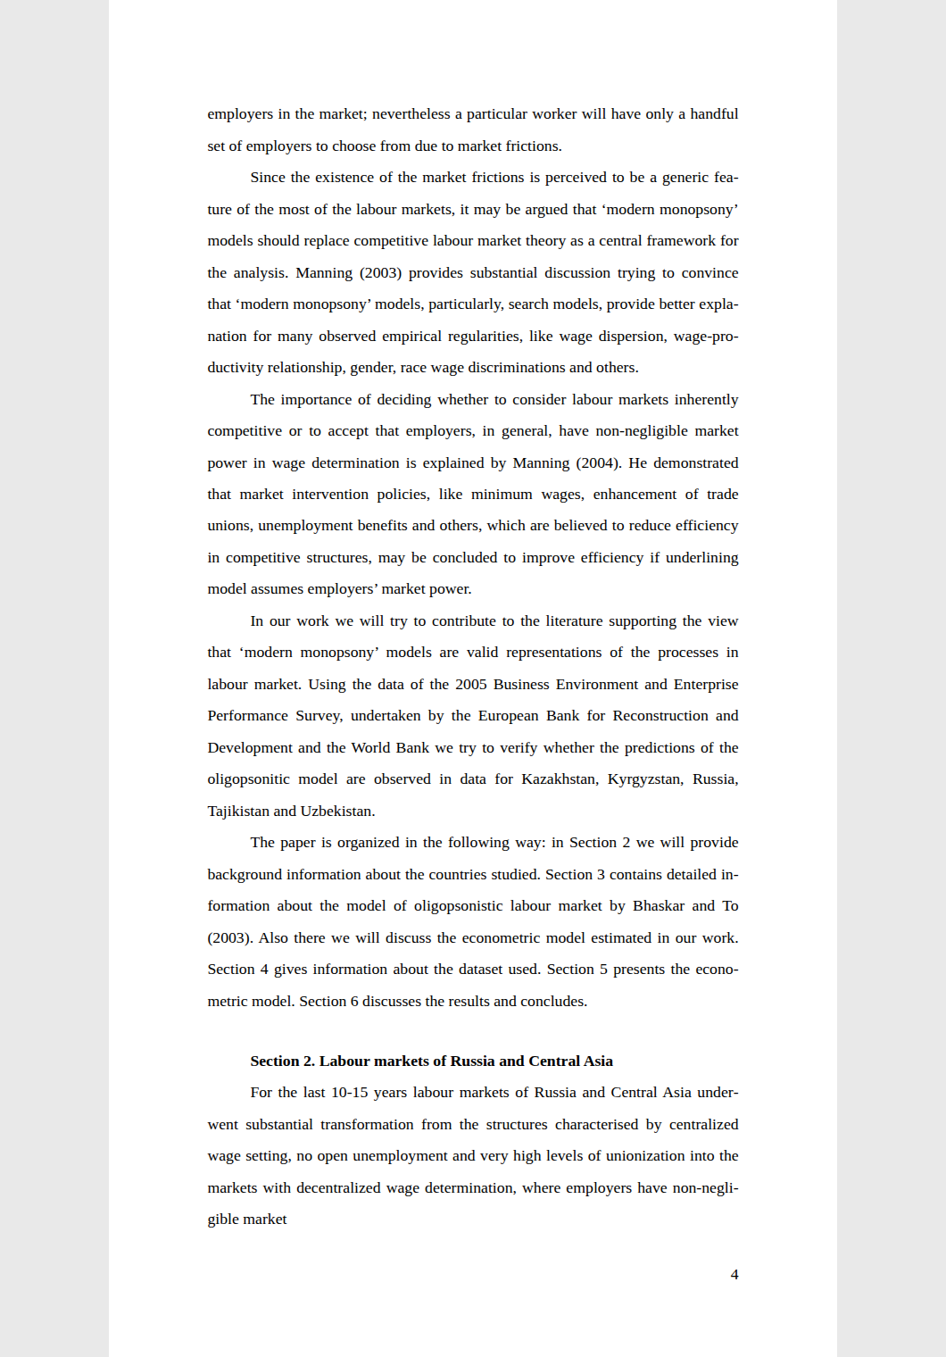employers in the market; nevertheless a particular worker will have only a handful set of employers to choose from due to market frictions.
Since the existence of the market frictions is perceived to be a generic feature of the most of the labour markets, it may be argued that ‘modern monopsony’ models should replace competitive labour market theory as a central framework for the analysis. Manning (2003) provides substantial discussion trying to convince that ‘modern monopsony’ models, particularly, search models, provide better explanation for many observed empirical regularities, like wage dispersion, wage-productivity relationship, gender, race wage discriminations and others.
The importance of deciding whether to consider labour markets inherently competitive or to accept that employers, in general, have non-negligible market power in wage determination is explained by Manning (2004). He demonstrated that market intervention policies, like minimum wages, enhancement of trade unions, unemployment benefits and others, which are believed to reduce efficiency in competitive structures, may be concluded to improve efficiency if underlining model assumes employers’ market power.
In our work we will try to contribute to the literature supporting the view that ‘modern monopsony’ models are valid representations of the processes in labour market. Using the data of the 2005 Business Environment and Enterprise Performance Survey, undertaken by the European Bank for Reconstruction and Development and the World Bank we try to verify whether the predictions of the oligopsonitic model are observed in data for Kazakhstan, Kyrgyzstan, Russia, Tajikistan and Uzbekistan.
The paper is organized in the following way: in Section 2 we will provide background information about the countries studied. Section 3 contains detailed information about the model of oligopsonistic labour market by Bhaskar and To (2003). Also there we will discuss the econometric model estimated in our work. Section 4 gives information about the dataset used. Section 5 presents the econometric model. Section 6 discusses the results and concludes.
Section 2. Labour markets of Russia and Central Asia
For the last 10-15 years labour markets of Russia and Central Asia underwent substantial transformation from the structures characterised by centralized wage setting, no open unemployment and very high levels of unionization into the markets with decentralized wage determination, where employers have non-negligible market
4